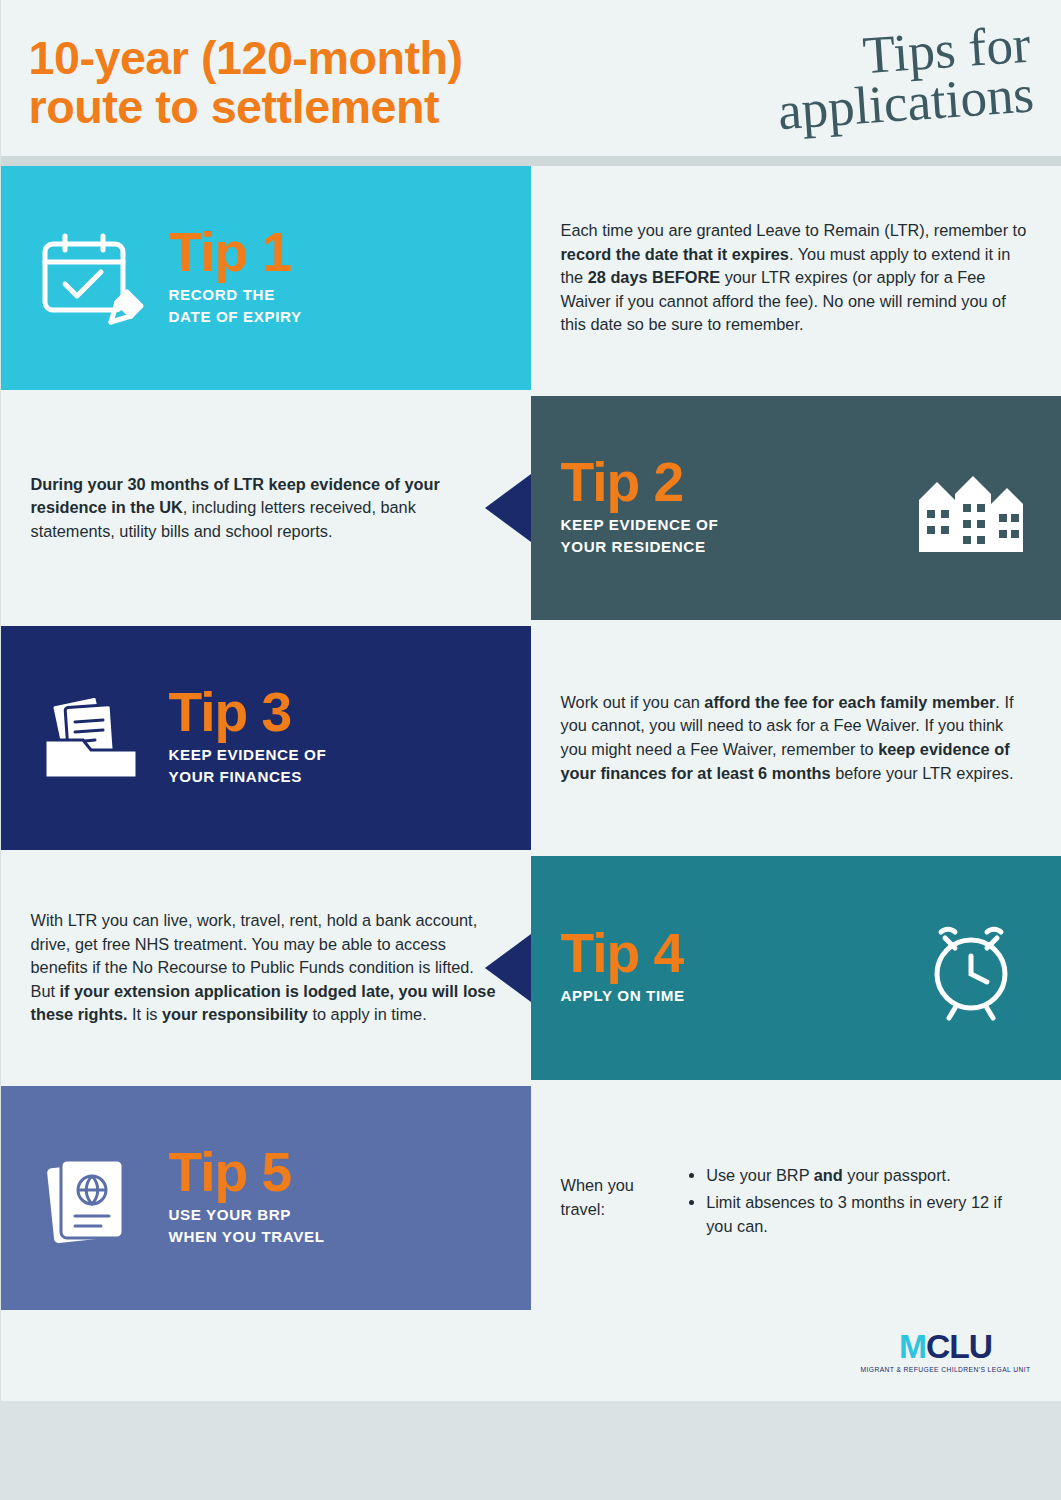10-year (120-month)
route to settlement
Tips for applications
Tip 1
Record the
date of expiry
Each time you are granted Leave to Remain (LTR), remember to record the date that it expires. You must apply to extend it in the 28 days BEFORE your LTR expires (or apply for a Fee Waiver if you cannot afford the fee). No one will remind you of this date so be sure to remember.
Tip 2
Keep evidence of
your residence
During your 30 months of LTR keep evidence of your residence in the UK, including letters received, bank statements, utility bills and school reports.
Tip 3
Keep evidence of
your finances
Work out if you can afford the fee for each family member. If you cannot, you will need to ask for a Fee Waiver. If you think you might need a Fee Waiver, remember to keep evidence of your finances for at least 6 months before your LTR expires.
Tip 4
Apply on time
With LTR you can live, work, travel, rent, hold a bank account, drive, get free NHS treatment. You may be able to access benefits if the No Recourse to Public Funds condition is lifted. But if your extension application is lodged late, you will lose these rights. It is your responsibility to apply in time.
Tip 5
Use your BRP
when you travel
When you travel:
Use your BRP and your passport.
Limit absences to 3 months in every 12 if you can.
MCLU
Migrant & Refugee Children's Legal Unit